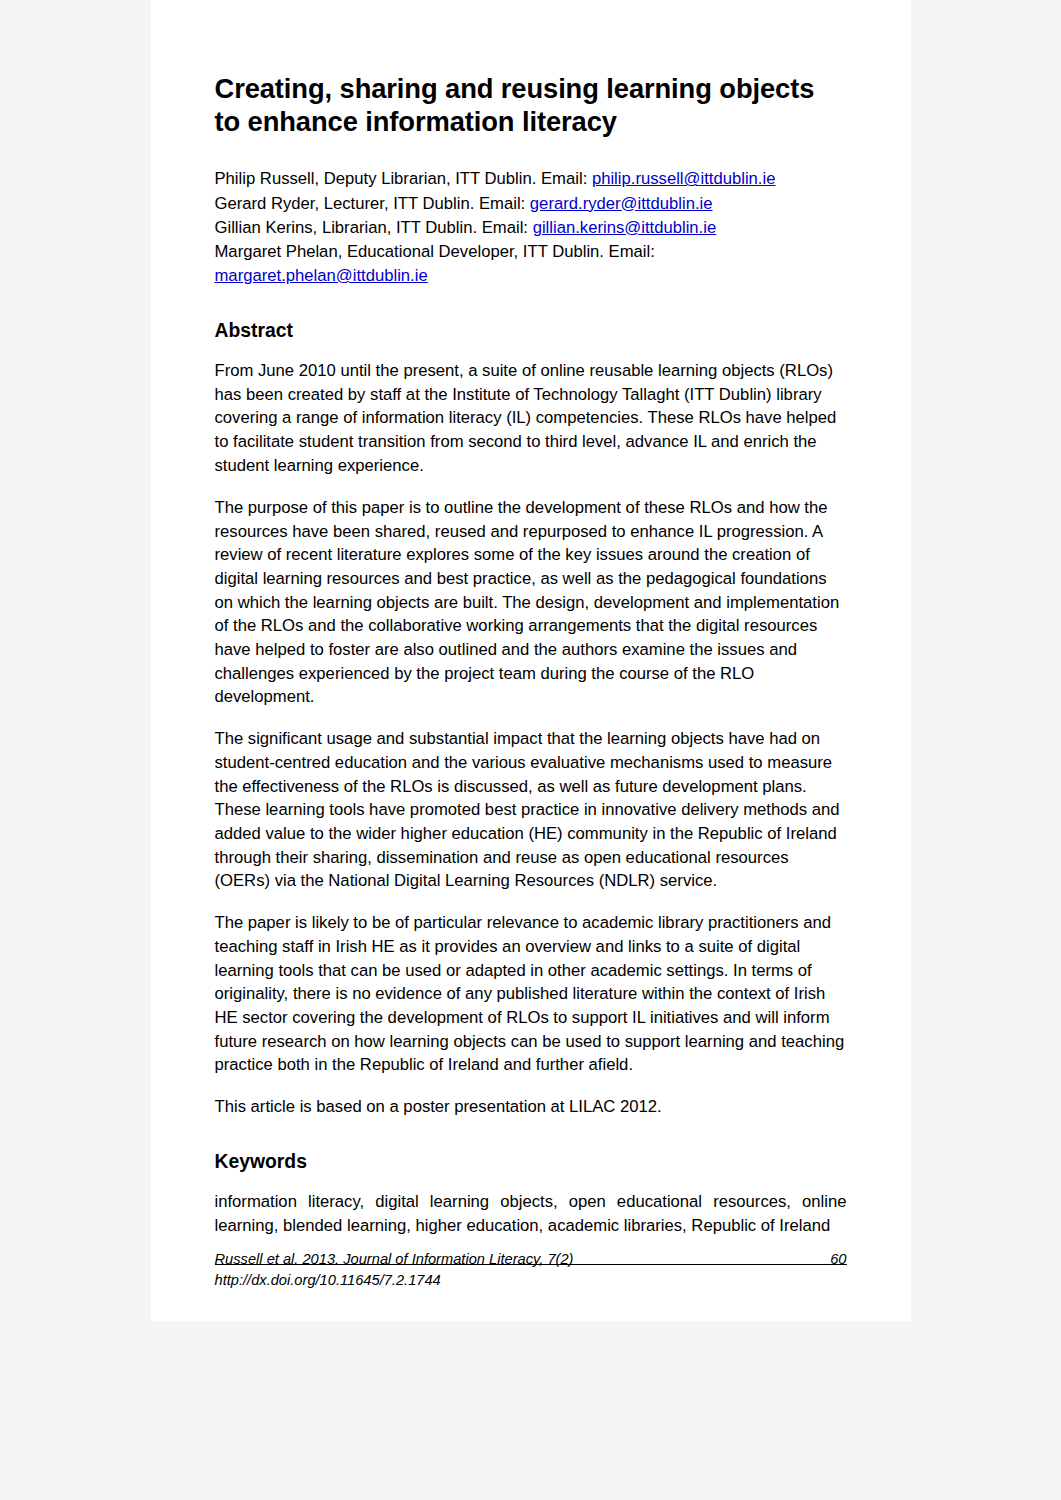Creating, sharing and reusing learning objects to enhance information literacy
Philip Russell, Deputy Librarian, ITT Dublin. Email: philip.russell@ittdublin.ie
Gerard Ryder, Lecturer, ITT Dublin. Email: gerard.ryder@ittdublin.ie
Gillian Kerins, Librarian, ITT Dublin. Email: gillian.kerins@ittdublin.ie
Margaret Phelan, Educational Developer, ITT Dublin. Email: margaret.phelan@ittdublin.ie
Abstract
From June 2010 until the present, a suite of online reusable learning objects (RLOs) has been created by staff at the Institute of Technology Tallaght (ITT Dublin) library covering a range of information literacy (IL) competencies. These RLOs have helped to facilitate student transition from second to third level, advance IL and enrich the student learning experience.
The purpose of this paper is to outline the development of these RLOs and how the resources have been shared, reused and repurposed to enhance IL progression. A review of recent literature explores some of the key issues around the creation of digital learning resources and best practice, as well as the pedagogical foundations on which the learning objects are built. The design, development and implementation of the RLOs and the collaborative working arrangements that the digital resources have helped to foster are also outlined and the authors examine the issues and challenges experienced by the project team during the course of the RLO development.
The significant usage and substantial impact that the learning objects have had on student-centred education and the various evaluative mechanisms used to measure the effectiveness of the RLOs is discussed, as well as future development plans. These learning tools have promoted best practice in innovative delivery methods and added value to the wider higher education (HE) community in the Republic of Ireland through their sharing, dissemination and reuse as open educational resources (OERs) via the National Digital Learning Resources (NDLR) service.
The paper is likely to be of particular relevance to academic library practitioners and teaching staff in Irish HE as it provides an overview and links to a suite of digital learning tools that can be used or adapted in other academic settings. In terms of originality, there is no evidence of any published literature within the context of Irish HE sector covering the development of RLOs to support IL initiatives and will inform future research on how learning objects can be used to support learning and teaching practice both in the Republic of Ireland and further afield.
This article is based on a poster presentation at LILAC 2012.
Keywords
information literacy, digital learning objects, open educational resources, online learning, blended learning, higher education, academic libraries, Republic of Ireland
Russell et al. 2013. Journal of Information Literacy, 7(2)
http://dx.doi.org/10.11645/7.2.1744
60